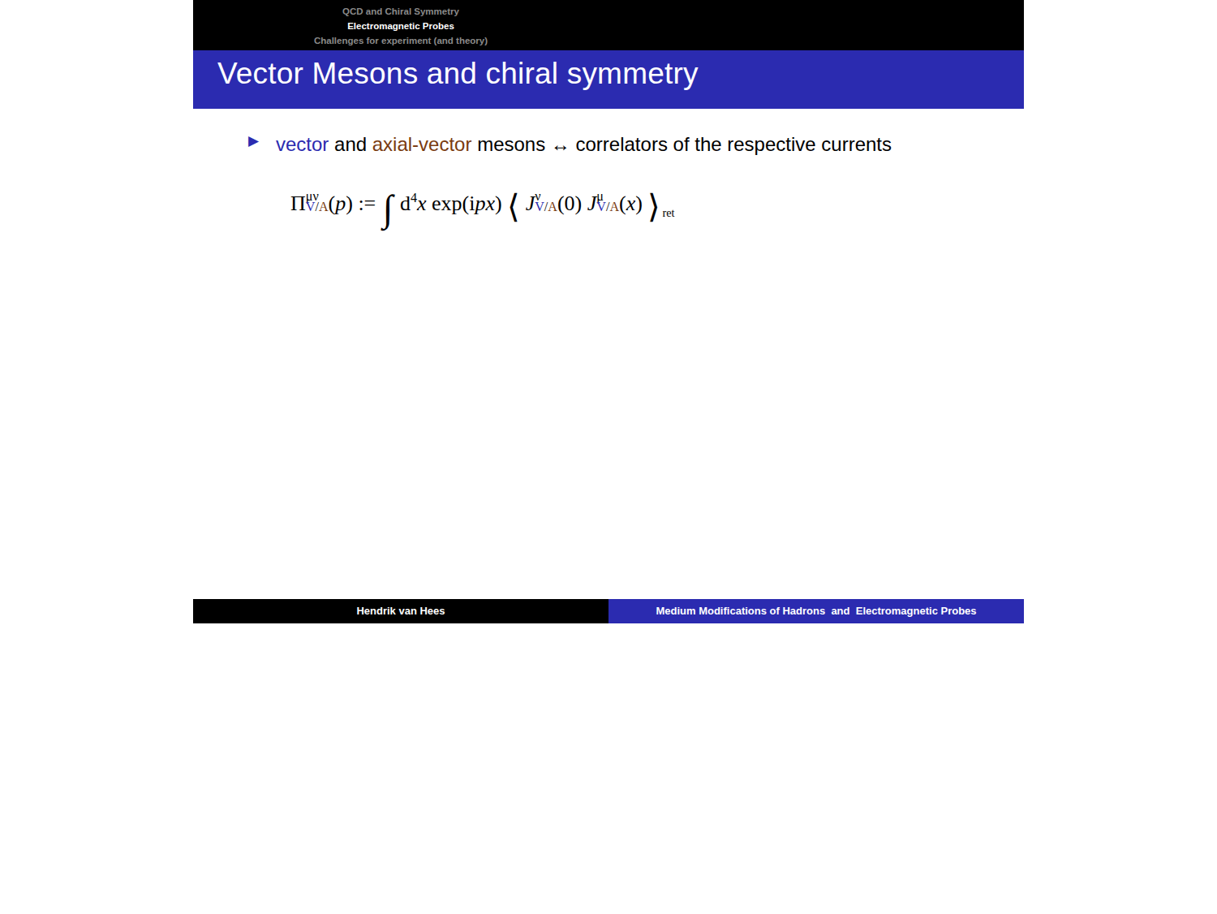QCD and Chiral Symmetry
Electromagnetic Probes
Challenges for experiment (and theory)
Vector Mesons and chiral symmetry
vector and axial-vector mesons ↔ correlators of the respective currents
Πμν V/A(p) := ∫ d4x exp(ipx) ⟨ JνV/A(0) JμV/A(x) ⟩ret
Hendrik van Hees
Medium Modifications of Hadrons and Electromagnetic Probes